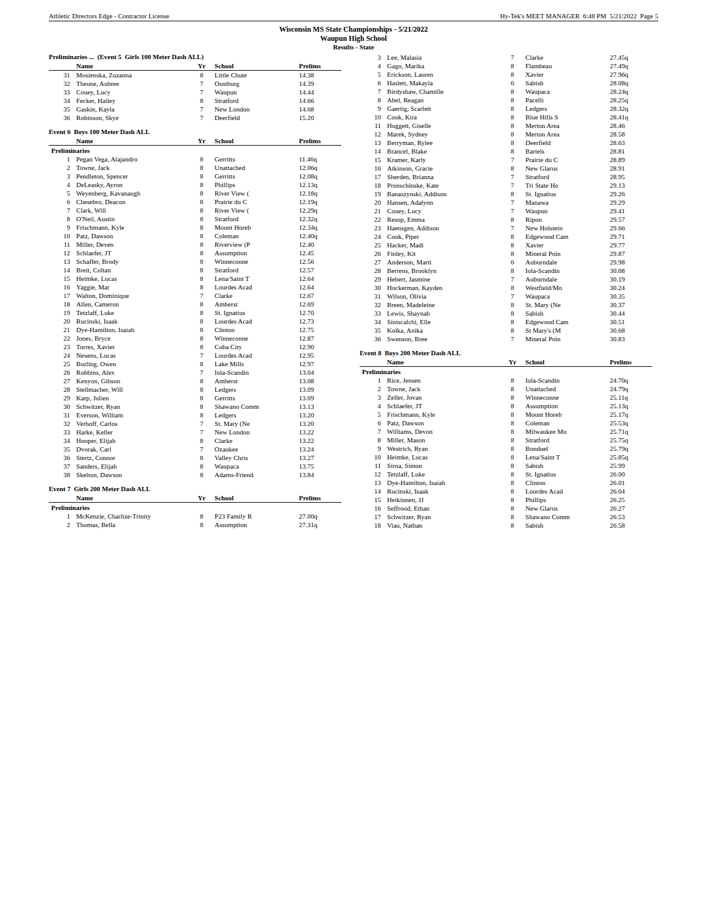Athletic Directors Edge - Contractor License
Hy-Tek's MEET MANAGER 6:48 PM 5/21/2022 Page 5
Wisconsin MS State Championships - 5/21/2022
Waupun High School
Results - State
Preliminaries ... (Event 5 Girls 100 Meter Dash ALL)
| | Name | Yr | School | Prelims |
| --- | --- | --- | --- | --- |
| 31 | Mosienska, Zuzanna | 8 | Little Chute | 14.38 |
| 32 | Theune, Aubree | 7 | Oostburg | 14.39 |
| 33 | Couey, Lucy | 7 | Waupun | 14.44 |
| 34 | Fecker, Hailey | 8 | Stratford | 14.66 |
| 35 | Gaskin, Kayla | 7 | New London | 14.68 |
| 36 | Robinson, Skye | 7 | Deerfield | 15.20 |
Event 6 Boys 100 Meter Dash ALL
| | Name | Yr | School | Prelims |
| --- | --- | --- | --- | --- |
| Preliminaries |
| 1 | Pegan Vega, Alajandro | 8 | Gerritts | 11.46q |
| 2 | Towne, Jack | 8 | Unattached | 12.06q |
| 3 | Pendleton, Spencer | 8 | Gerritts | 12.08q |
| 4 | DeLeasky, Ayron | 8 | Phillips | 12.13q |
| 5 | Weyenberg, Kavanaugh | 8 | River View ( | 12.18q |
| 6 | Chesebro, Deacon | 8 | Prairie du C | 12.19q |
| 7 | Clark, Will | 8 | River View ( | 12.29q |
| 8 | O'Neil, Austin | 8 | Stratford | 12.32q |
| 9 | Frischmann, Kyle | 8 | Mount Horeb | 12.34q |
| 10 | Patz, Dawson | 8 | Coleman | 12.40q |
| 11 | Miller, Deven | 8 | Riverview (P | 12.40 |
| 12 | Schlaefer, JT | 8 | Assumption | 12.45 |
| 13 | Schaffer, Brody | 8 | Winneconne | 12.56 |
| 14 | Breit, Coltan | 8 | Stratford | 12.57 |
| 15 | Heimke, Lucas | 8 | Lena/Saint T | 12.64 |
| 16 | Yaggie, Mat | 8 | Lourdes Acad | 12.64 |
| 17 | Walton, Dominique | 7 | Clarke | 12.67 |
| 18 | Allen, Cameron | 8 | Amherst | 12.69 |
| 19 | Tetzlaff, Luke | 8 | St. Ignatius | 12.70 |
| 20 | Rucinski, Isaak | 8 | Lourdes Acad | 12.73 |
| 21 | Dye-Hamilton, Isaiah | 8 | Clinton | 12.75 |
| 22 | Jones, Bryce | 8 | Winneconne | 12.87 |
| 23 | Torres, Xavier | 8 | Cuba City | 12.90 |
| 24 | Neuens, Lucas | 7 | Lourdes Acad | 12.95 |
| 25 | Burling, Owen | 8 | Lake Mills | 12.97 |
| 26 | Robbins, Alex | 7 | Iola-Scandin | 13.04 |
| 27 | Kenyon, Gibson | 8 | Amherst | 13.08 |
| 28 | Stellmacher, Will | 8 | Ledgers | 13.09 |
| 29 | Karp, Julien | 8 | Gerritts | 13.09 |
| 30 | Schwitzer, Ryan | 8 | Shawano Comm | 13.13 |
| 31 | Everson, William | 8 | Ledgers | 13.20 |
| 32 | Verhoff, Carlos | 7 | St. Mary (Ne | 13.20 |
| 33 | Harke, Keller | 7 | New London | 13.22 |
| 34 | Hooper, Elijah | 8 | Clarke | 13.22 |
| 35 | Dvorak, Carl | 7 | Ozaukee | 13.24 |
| 36 | Stertz, Connor | 8 | Valley Chris | 13.27 |
| 37 | Sanders, Elijah | 8 | Waupaca | 13.75 |
| 38 | Skelton, Dawson | 8 | Adams-Friend | 13.84 |
Event 7 Girls 200 Meter Dash ALL
| | Name | Yr | School | Prelims |
| --- | --- | --- | --- | --- |
| Preliminaries |
| 1 | McKenzie, Charlize-Trinity | 8 | P23 Family R | 27.00q |
| 2 | Thomas, Bella | 8 | Assumption | 27.31q |
| 3 | Lee, Malasia | 7 | Clarke | 27.45q |
| 4 | Gago, Marika | 8 | Flambeau | 27.49q |
| 5 | Erickson, Lauren | 8 | Xavier | 27.96q |
| 6 | Haslett, Makayla | 6 | Sabish | 28.08q |
| 7 | Birdyshaw, Chamille | 8 | Waupaca | 28.24q |
| 8 | Abel, Reagan | 8 | Pacelli | 28.25q |
| 9 | Gaertig, Scarlett | 8 | Ledgers | 28.32q |
| 10 | Cook, Kira | 8 | Blue Hills S | 28.41q |
| 11 | Huggett, Giselle | 8 | Merton Area | 28.46 |
| 12 | Marek, Sydney | 8 | Merton Area | 28.58 |
| 13 | Berryman, Rylee | 8 | Deerfield | 28.63 |
| 14 | Brancel, Blake | 8 | Bartels | 28.81 |
| 15 | Kramer, Karly | 7 | Prairie du C | 28.89 |
| 16 | Atkinson, Gracie | 8 | New Glarus | 28.91 |
| 17 | Sherden, Brianna | 7 | Stratford | 28.95 |
| 18 | Pronschinske, Kate | 7 | Tri State Ho | 29.13 |
| 19 | Banaszynski, Addison | 8 | St. Ignatius | 29.26 |
| 20 | Hansen, Adalynn | 7 | Manawa | 29.29 |
| 21 | Couey, Lucy | 7 | Waupun | 29.41 |
| 22 | Resop, Emma | 8 | Ripon | 29.57 |
| 23 | Haensgen, Addison | 7 | New Holstein | 29.66 |
| 24 | Cook, Piper | 8 | Edgewood Cam | 29.71 |
| 25 | Hacker, Madi | 8 | Xavier | 29.77 |
| 26 | Finley, Kit | 8 | Mineral Poin | 29.87 |
| 27 | Anderson, Marti | 6 | Auburndale | 29.98 |
| 28 | Berrens, Brooklyn | 8 | Iola-Scandin | 30.08 |
| 29 | Hebert, Jasmine | 7 | Auburndale | 30.19 |
| 30 | Hockerman, Kayden | 8 | Westfield/Mo | 30.24 |
| 31 | Wilson, Olivia | 7 | Waupaca | 30.35 |
| 32 | Breen, Madeleine | 8 | St. Mary (Ne | 30.37 |
| 33 | Lewis, Shaynah | 8 | Sabish | 30.44 |
| 34 | Siniscalchi, Elle | 8 | Edgewood Cam | 30.51 |
| 35 | Kolka, Anika | 8 | St Mary's (M | 30.68 |
| 36 | Swenson, Bree | 7 | Mineral Poin | 30.83 |
Event 8 Boys 200 Meter Dash ALL
| | Name | Yr | School | Prelims |
| --- | --- | --- | --- | --- |
| Preliminaries |
| 1 | Rice, Jensen | 8 | Iola-Scandin | 24.70q |
| 2 | Towne, Jack | 8 | Unattached | 24.79q |
| 3 | Zeller, Jovan | 8 | Winneconne | 25.11q |
| 4 | Schlaefer, JT | 8 | Assumption | 25.13q |
| 5 | Frischmann, Kyle | 8 | Mount Horeb | 25.17q |
| 6 | Patz, Dawson | 8 | Coleman | 25.53q |
| 7 | Williams, Devon | 8 | Milwaukee Mu | 25.71q |
| 8 | Miller, Mason | 8 | Stratford | 25.75q |
| 9 | Westrich, Ryan | 8 | Bonduel | 25.79q |
| 10 | Heimke, Lucas | 8 | Lena/Saint T | 25.85q |
| 11 | Sirna, Simon | 8 | Sabish | 25.99 |
| 12 | Tetzlaff, Luke | 8 | St. Ignatius | 26.00 |
| 13 | Dye-Hamilton, Isaiah | 8 | Clinton | 26.01 |
| 14 | Rucinski, Isaak | 8 | Lourdes Acad | 26.04 |
| 15 | Heikinnen, JJ | 8 | Phillips | 26.25 |
| 16 | Seffrood, Ethan | 8 | New Glarus | 26.27 |
| 17 | Schwitzer, Ryan | 8 | Shawano Comm | 26.53 |
| 18 | Viau, Nathan | 8 | Sabish | 26.58 |